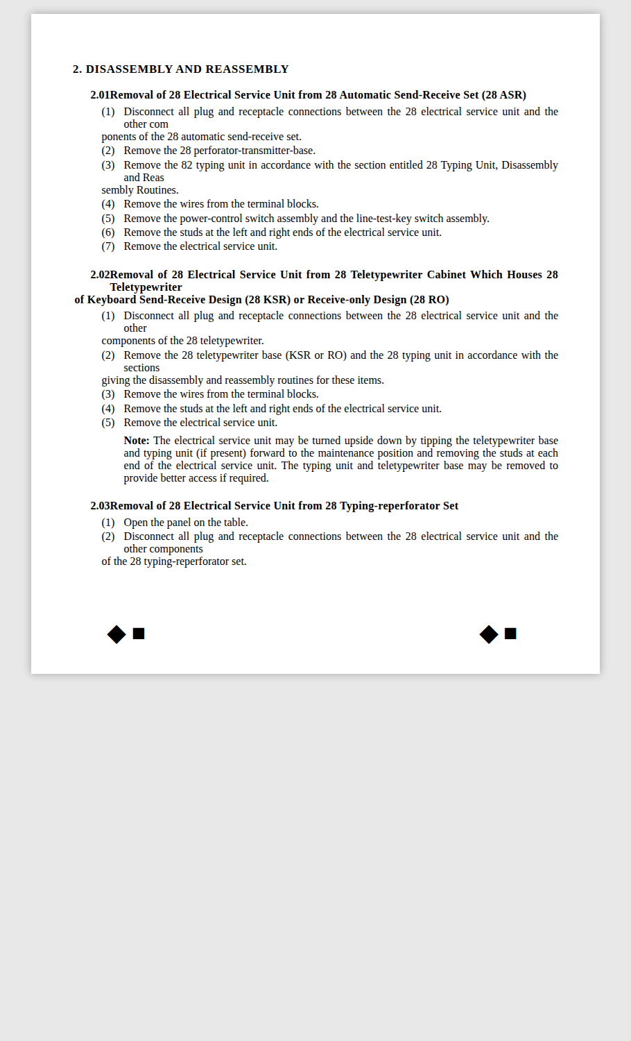2. DISASSEMBLY AND REASSEMBLY
2.01
Removal of 28 Electrical Service Unit from 28 Automatic Send-Receive Set (28 ASR)
(1) Disconnect all plug and receptacle connections between the 28 electrical service unit and the other components of the 28 automatic send-receive set.
(2) Remove the 28 perforator-transmitter-base.
(3) Remove the 82 typing unit in accordance with the section entitled 28 Typing Unit, Disassembly and Reassembly Routines.
(4) Remove the wires from the terminal blocks.
(5) Remove the power-control switch assembly and the line-test-key switch assembly.
(6) Remove the studs at the left and right ends of the electrical service unit.
(7) Remove the electrical service unit.
2.02
Removal of 28 Electrical Service Unit from 28 Teletypewriter Cabinet Which Houses 28 Teletypewriterof Keyboard Send-Receive Design (28 KSR) or Receive-only Design (28 RO)
(1) Disconnect all plug and receptacle connections between the 28 electrical service unit and the othercomponents of the 28 teletypewriter.
(2) Remove the 28 teletypewriter base (KSR or RO) and the 28 typing unit in accordance with the sectionsgiving the disassembly and reassembly routines for these items.
(3) Remove the wires from the terminal blocks.
(4) Remove the studs at the left and right ends of the electrical service unit.
(5) Remove the electrical service unit.
Note: The electrical service unit may be turned upside down by tipping the teletypewriter base and typing unit (if present) forward to the maintenance position and removing the studs at each end of the electrical service unit. The typing unit and teletypewriter base may be removed to provide better access if required.
2.03
Removal of 28 Electrical Service Unit from 28 Typing-reperforator Set
(1) Open the panel on the table.
(2) Disconnect all plug and receptacle connections between the 28 electrical service unit and the other componentsof the 28 typing-reperforator set.
◆■ ◆■